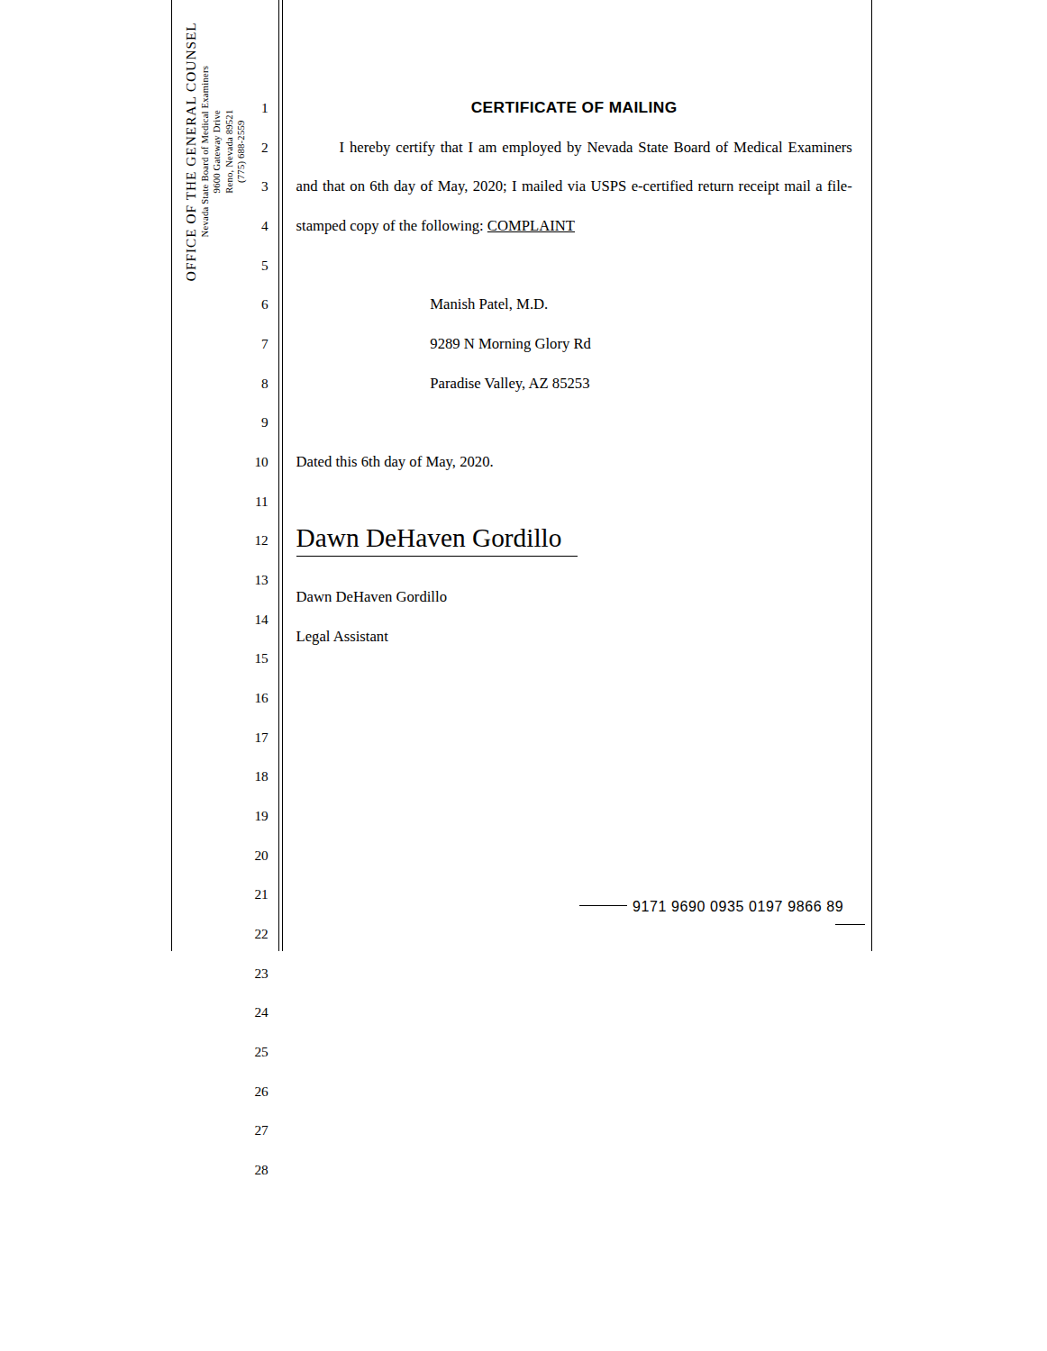OFFICE OF THE GENERAL COUNSEL
Nevada State Board of Medical Examiners
9600 Gateway Drive
Reno, Nevada 89521
(775) 688-2559
1
2
3
4
5
6
7
8
9
10
11
12
13
14
15
16
17
18
19
20
21
22
23
24
25
26
27
28
CERTIFICATE OF MAILING
I hereby certify that I am employed by Nevada State Board of Medical Examiners and that on 6th day of May, 2020; I mailed via USPS e-certified return receipt mail a file-stamped copy of the following: COMPLAINT
Manish Patel, M.D.
9289 N Morning Glory Rd
Paradise Valley, AZ 85253
Dated this 6th day of May, 2020.
Dawn DeHaven Gordillo
Dawn DeHaven Gordillo
Legal Assistant
9171 9690 0935 0197 9866 89